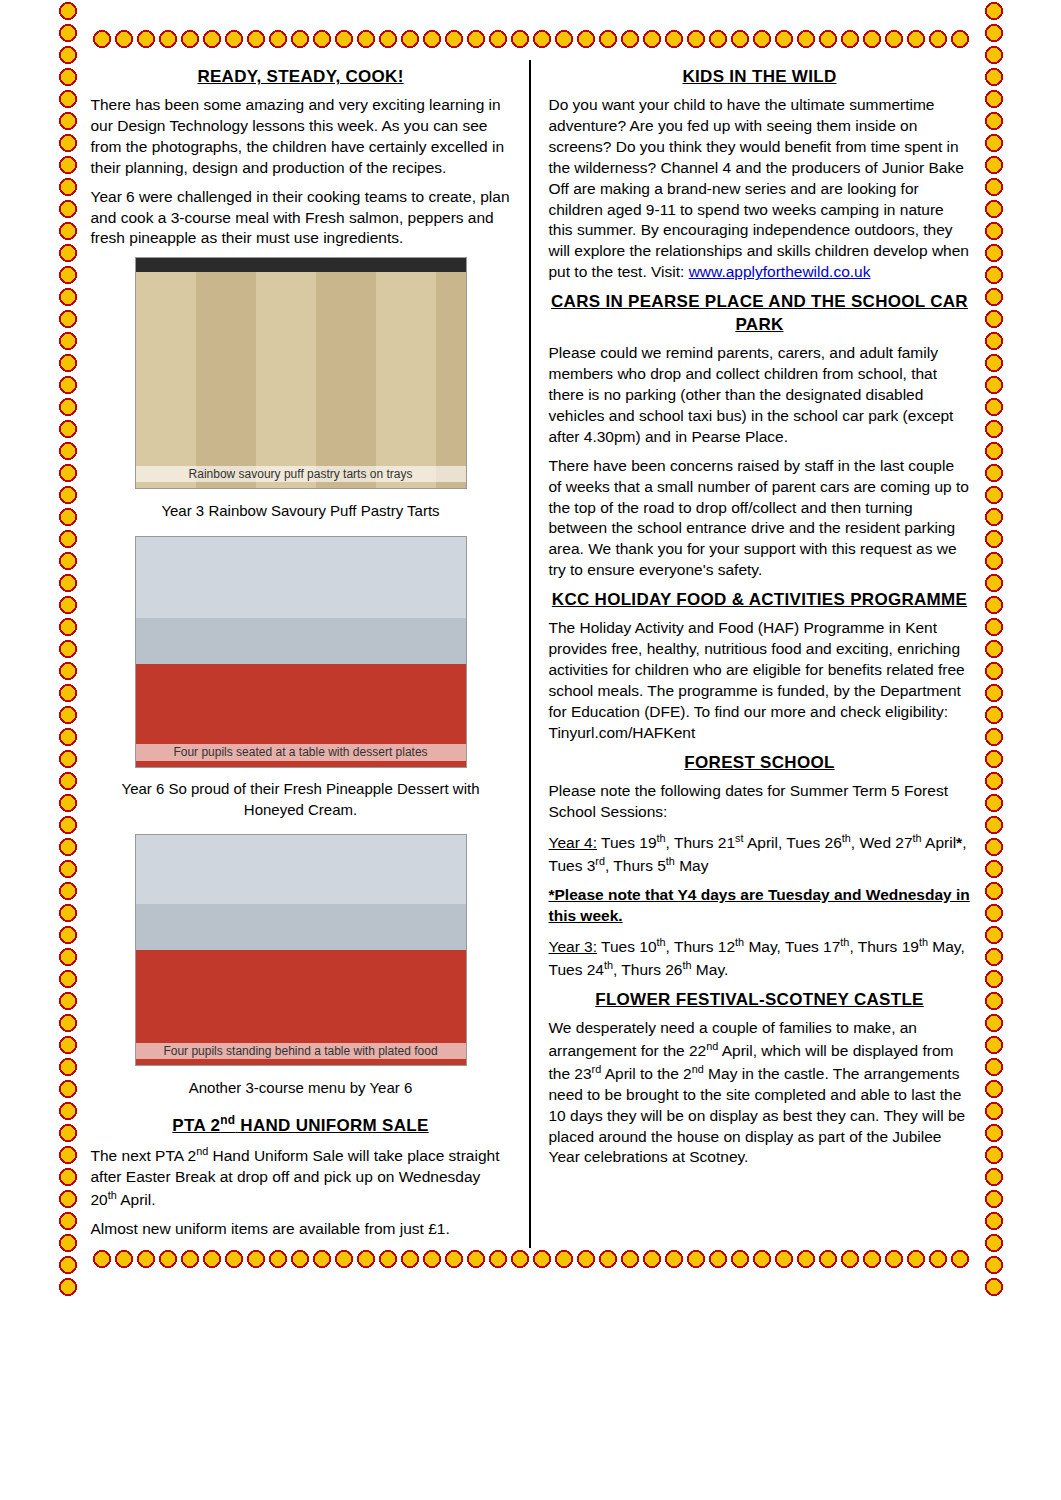READY, STEADY, COOK!
There has been some amazing and very exciting learning in our Design Technology lessons this week. As you can see from the photographs, the children have certainly excelled in their planning, design and production of the recipes.
Year 6 were challenged in their cooking teams to create, plan and cook a 3-course meal with Fresh salmon, peppers and fresh pineapple as their must use ingredients.
Rainbow savoury puff pastry tarts on trays
Year 3 Rainbow Savoury Puff Pastry Tarts
Four pupils seated at a table with dessert plates
Year 6 So proud of their Fresh Pineapple Dessert with Honeyed Cream.
Four pupils standing behind a table with plated food
Another 3-course menu by Year 6
PTA 2nd HAND UNIFORM SALE
The next PTA 2nd Hand Uniform Sale will take place straight after Easter Break at drop off and pick up on Wednesday 20th April.
Almost new uniform items are available from just £1.
KIDS IN THE WILD
Do you want your child to have the ultimate summertime adventure? Are you fed up with seeing them inside on screens? Do you think they would benefit from time spent in the wilderness? Channel 4 and the producers of Junior Bake Off are making a brand-new series and are looking for children aged 9-11 to spend two weeks camping in nature this summer. By encouraging independence outdoors, they will explore the relationships and skills children develop when put to the test. Visit: www.applyforthewild.co.uk
CARS IN PEARSE PLACE AND THE SCHOOL CAR PARK
Please could we remind parents, carers, and adult family members who drop and collect children from school, that there is no parking (other than the designated disabled vehicles and school taxi bus) in the school car park (except after 4.30pm) and in Pearse Place.
There have been concerns raised by staff in the last couple of weeks that a small number of parent cars are coming up to the top of the road to drop off/collect and then turning between the school entrance drive and the resident parking area. We thank you for your support with this request as we try to ensure everyone's safety.
KCC HOLIDAY FOOD & ACTIVITIES PROGRAMME
The Holiday Activity and Food (HAF) Programme in Kent provides free, healthy, nutritious food and exciting, enriching activities for children who are eligible for benefits related free school meals. The programme is funded, by the Department for Education (DFE). To find our more and check eligibility: Tinyurl.com/HAFKent
FOREST SCHOOL
Please note the following dates for Summer Term 5 Forest School Sessions:
Year 4: Tues 19th, Thurs 21st April, Tues 26th, Wed 27th April*, Tues 3rd, Thurs 5th May
*Please note that Y4 days are Tuesday and Wednesday in this week.
Year 3: Tues 10th, Thurs 12th May, Tues 17th, Thurs 19th May, Tues 24th, Thurs 26th May.
FLOWER FESTIVAL-SCOTNEY CASTLE
We desperately need a couple of families to make, an arrangement for the 22nd April, which will be displayed from the 23rd April to the 2nd May in the castle. The arrangements need to be brought to the site completed and able to last the 10 days they will be on display as best they can. They will be placed around the house on display as part of the Jubilee Year celebrations at Scotney.